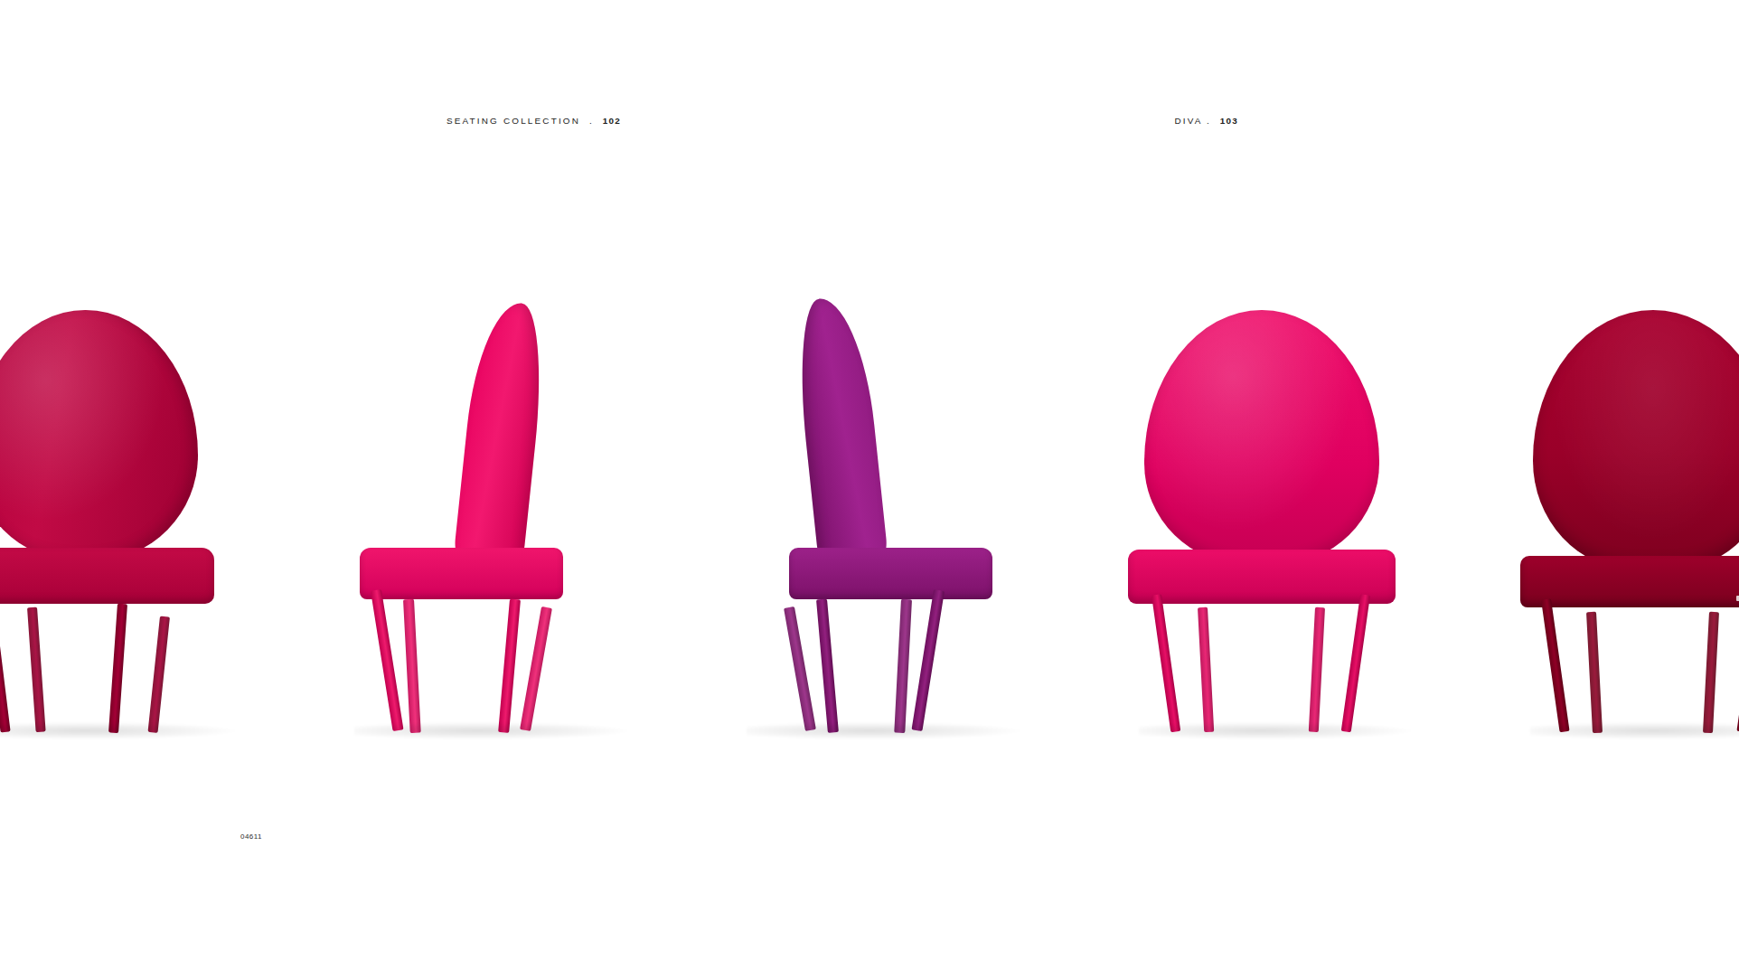Seating Collection . 102
Diva . 103
04611